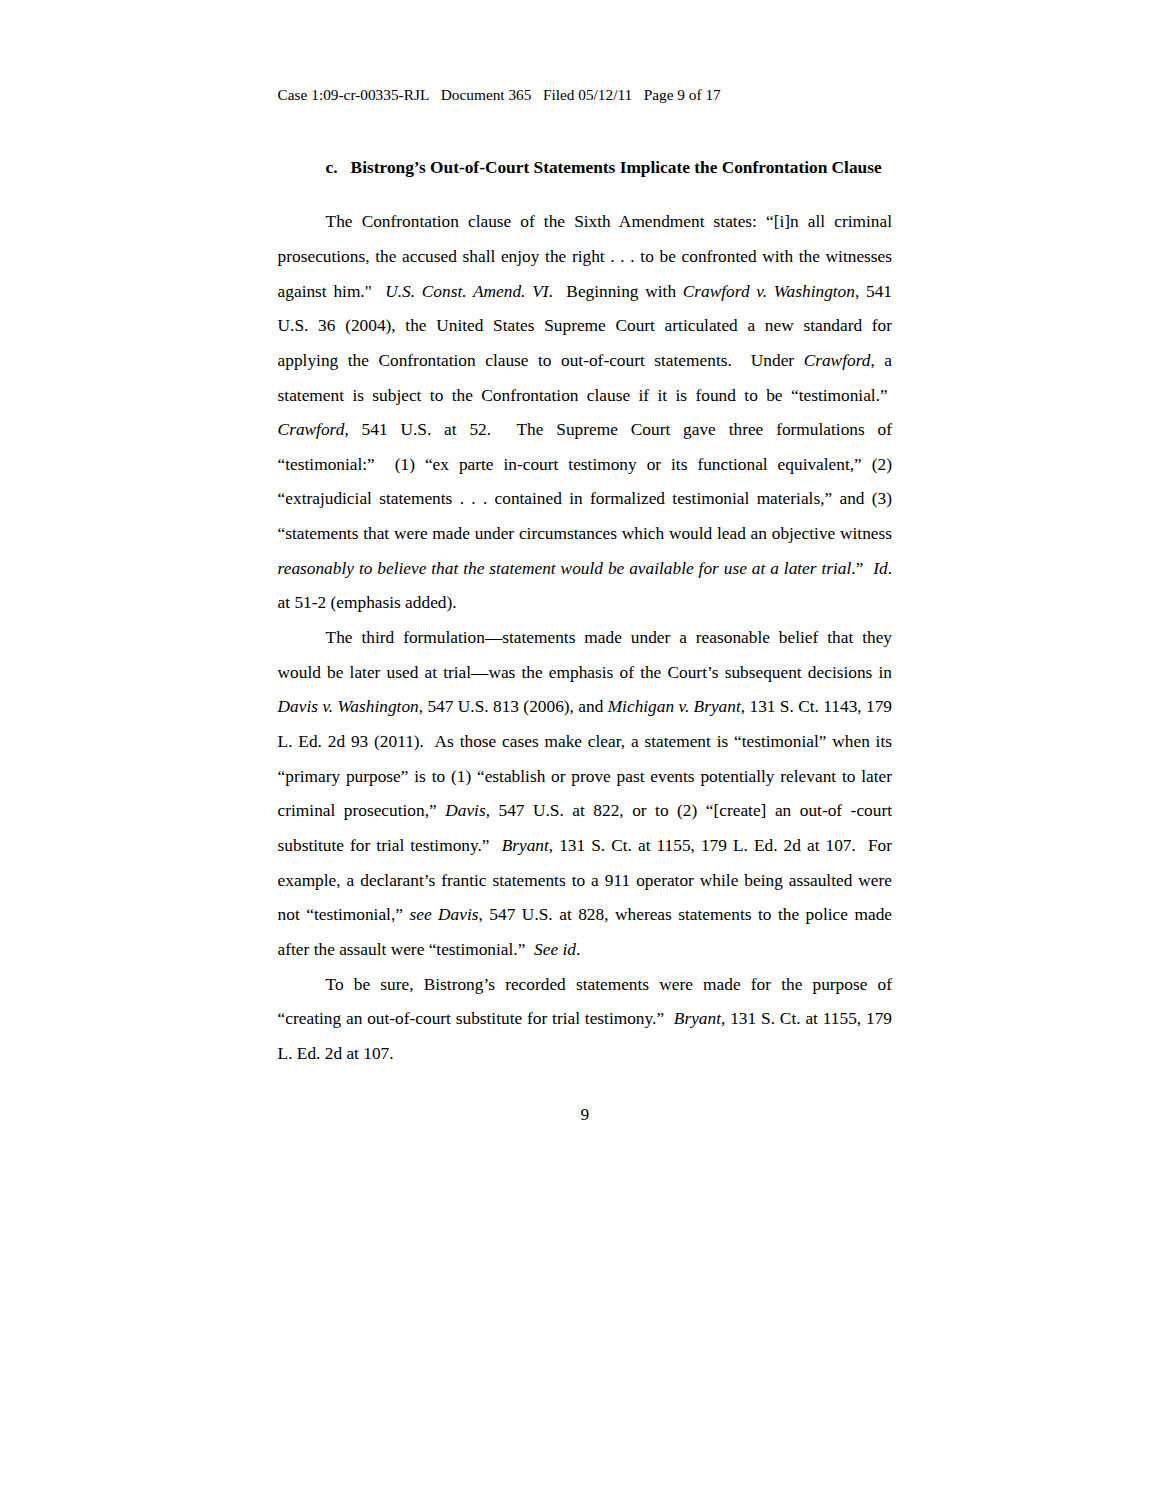Case 1:09-cr-00335-RJL Document 365 Filed 05/12/11 Page 9 of 17
c. Bistrong’s Out-of-Court Statements Implicate the Confrontation Clause
The Confrontation clause of the Sixth Amendment states: “[i]n all criminal prosecutions, the accused shall enjoy the right . . . to be confronted with the witnesses against him." U.S. Const. Amend. VI. Beginning with Crawford v. Washington, 541 U.S. 36 (2004), the United States Supreme Court articulated a new standard for applying the Confrontation clause to out-of-court statements. Under Crawford, a statement is subject to the Confrontation clause if it is found to be “testimonial.” Crawford, 541 U.S. at 52. The Supreme Court gave three formulations of “testimonial:” (1) “ex parte in-court testimony or its functional equivalent,” (2) “extrajudicial statements . . . contained in formalized testimonial materials,” and (3) “statements that were made under circumstances which would lead an objective witness reasonably to believe that the statement would be available for use at a later trial.” Id. at 51-2 (emphasis added).
The third formulation—statements made under a reasonable belief that they would be later used at trial—was the emphasis of the Court’s subsequent decisions in Davis v. Washington, 547 U.S. 813 (2006), and Michigan v. Bryant, 131 S. Ct. 1143, 179 L. Ed. 2d 93 (2011). As those cases make clear, a statement is “testimonial” when its “primary purpose” is to (1) “establish or prove past events potentially relevant to later criminal prosecution,” Davis, 547 U.S. at 822, or to (2) “[create] an out-of -court substitute for trial testimony.” Bryant, 131 S. Ct. at 1155, 179 L. Ed. 2d at 107. For example, a declarant’s frantic statements to a 911 operator while being assaulted were not “testimonial,” see Davis, 547 U.S. at 828, whereas statements to the police made after the assault were “testimonial.” See id.
To be sure, Bistrong’s recorded statements were made for the purpose of “creating an out-of-court substitute for trial testimony.” Bryant, 131 S. Ct. at 1155, 179 L. Ed. 2d at 107.
9